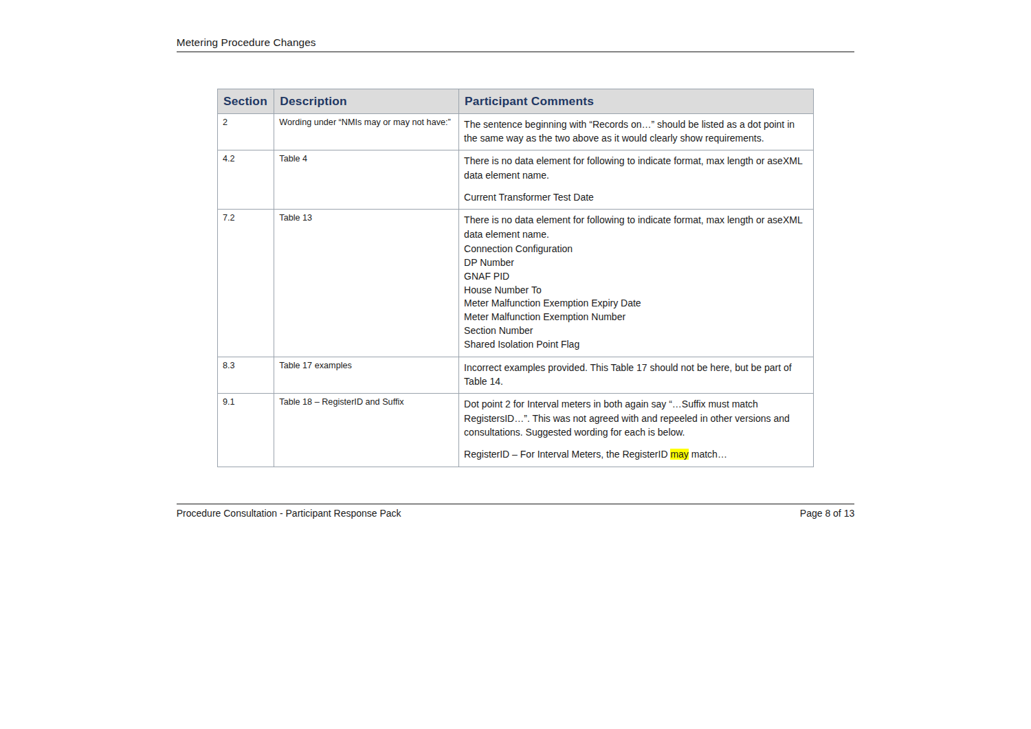Metering Procedure Changes
| Section | Description | Participant Comments |
| --- | --- | --- |
| 2 | Wording under “NMIs may or may not have:” | The sentence beginning with “Records on…” should be listed as a dot point in the same way as the two above as it would clearly show requirements. |
| 4.2 | Table 4 | There is no data element for following to indicate format, max length or aseXML data element name. Current Transformer Test Date |
| 7.2 | Table 13 | There is no data element for following to indicate format, max length or aseXML data element name. Connection Configuration DP Number GNAF PID House Number To Meter Malfunction Exemption Expiry Date Meter Malfunction Exemption Number Section Number Shared Isolation Point Flag |
| 8.3 | Table 17 examples | Incorrect examples provided. This Table 17 should not be here, but be part of Table 14. |
| 9.1 | Table 18 – RegisterID and Suffix | Dot point 2 for Interval meters in both again say “…Suffix must match RegistersID…”. This was not agreed with and repeeled in other versions and consultations. Suggested wording for each is below. RegisterID – For Interval Meters, the RegisterID may match… |
Procedure Consultation - Participant Response Pack
Page 8 of 13